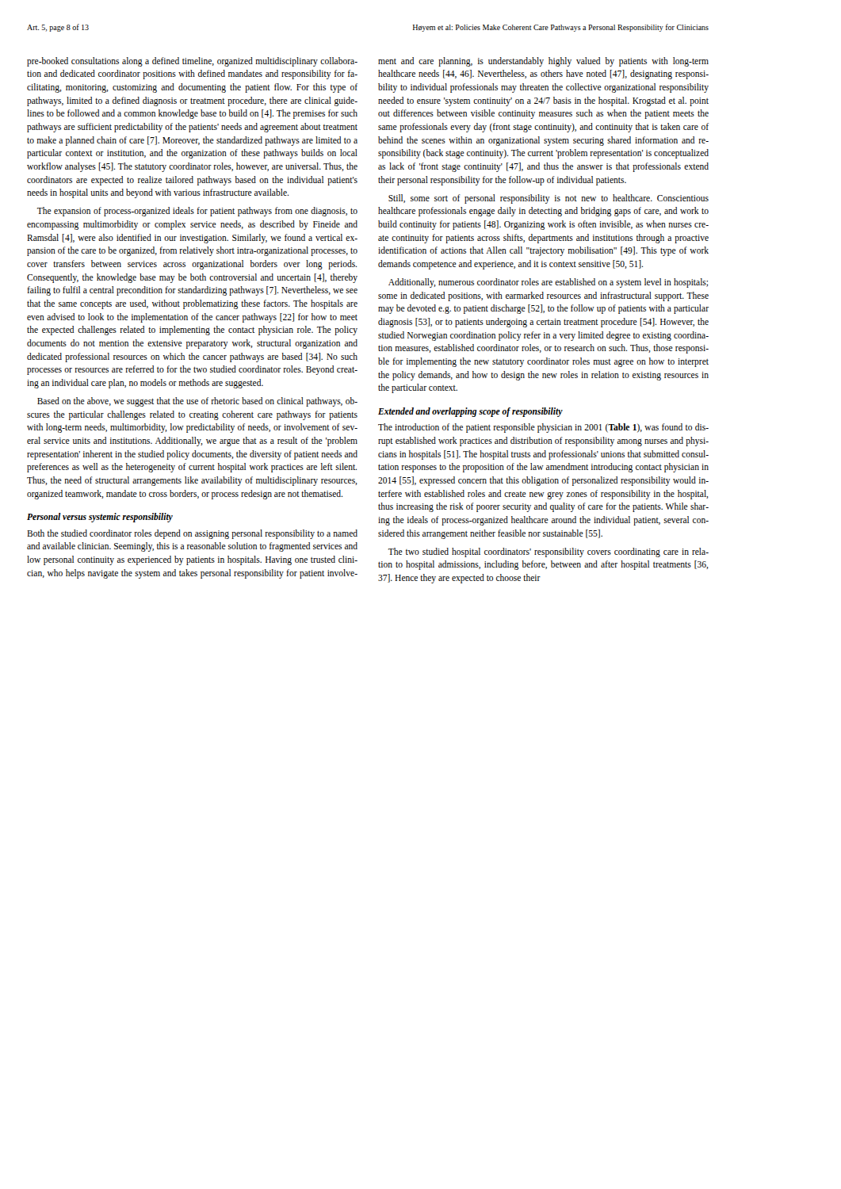Art. 5, page 8 of 13
Høyem et al: Policies Make Coherent Care Pathways a Personal Responsibility for Clinicians
pre-booked consultations along a defined timeline, organized multidisciplinary collaboration and dedicated coordinator positions with defined mandates and responsibility for facilitating, monitoring, customizing and documenting the patient flow. For this type of pathways, limited to a defined diagnosis or treatment procedure, there are clinical guidelines to be followed and a common knowledge base to build on [4]. The premises for such pathways are sufficient predictability of the patients' needs and agreement about treatment to make a planned chain of care [7]. Moreover, the standardized pathways are limited to a particular context or institution, and the organization of these pathways builds on local workflow analyses [45]. The statutory coordinator roles, however, are universal. Thus, the coordinators are expected to realize tailored pathways based on the individual patient's needs in hospital units and beyond with various infrastructure available.
The expansion of process-organized ideals for patient pathways from one diagnosis, to encompassing multimorbidity or complex service needs, as described by Fineide and Ramsdal [4], were also identified in our investigation. Similarly, we found a vertical expansion of the care to be organized, from relatively short intra-organizational processes, to cover transfers between services across organizational borders over long periods. Consequently, the knowledge base may be both controversial and uncertain [4], thereby failing to fulfil a central precondition for standardizing pathways [7]. Nevertheless, we see that the same concepts are used, without problematizing these factors. The hospitals are even advised to look to the implementation of the cancer pathways [22] for how to meet the expected challenges related to implementing the contact physician role. The policy documents do not mention the extensive preparatory work, structural organization and dedicated professional resources on which the cancer pathways are based [34]. No such processes or resources are referred to for the two studied coordinator roles. Beyond creating an individual care plan, no models or methods are suggested.
Based on the above, we suggest that the use of rhetoric based on clinical pathways, obscures the particular challenges related to creating coherent care pathways for patients with long-term needs, multimorbidity, low predictability of needs, or involvement of several service units and institutions. Additionally, we argue that as a result of the 'problem representation' inherent in the studied policy documents, the diversity of patient needs and preferences as well as the heterogeneity of current hospital work practices are left silent. Thus, the need of structural arrangements like availability of multidisciplinary resources, organized teamwork, mandate to cross borders, or process redesign are not thematised.
Personal versus systemic responsibility
Both the studied coordinator roles depend on assigning personal responsibility to a named and available clinician. Seemingly, this is a reasonable solution to fragmented services and low personal continuity as experienced by patients in hospitals. Having one trusted clinician, who helps navigate the system and takes personal responsibility for patient involvement and care planning, is understandably highly valued by patients with long-term healthcare needs [44, 46]. Nevertheless, as others have noted [47], designating responsibility to individual professionals may threaten the collective organizational responsibility needed to ensure 'system continuity' on a 24/7 basis in the hospital. Krogstad et al. point out differences between visible continuity measures such as when the patient meets the same professionals every day (front stage continuity), and continuity that is taken care of behind the scenes within an organizational system securing shared information and responsibility (back stage continuity). The current 'problem representation' is conceptualized as lack of 'front stage continuity' [47], and thus the answer is that professionals extend their personal responsibility for the follow-up of individual patients.
Still, some sort of personal responsibility is not new to healthcare. Conscientious healthcare professionals engage daily in detecting and bridging gaps of care, and work to build continuity for patients [48]. Organizing work is often invisible, as when nurses create continuity for patients across shifts, departments and institutions through a proactive identification of actions that Allen call "trajectory mobilisation" [49]. This type of work demands competence and experience, and it is context sensitive [50, 51].
Additionally, numerous coordinator roles are established on a system level in hospitals; some in dedicated positions, with earmarked resources and infrastructural support. These may be devoted e.g. to patient discharge [52], to the follow up of patients with a particular diagnosis [53], or to patients undergoing a certain treatment procedure [54]. However, the studied Norwegian coordination policy refer in a very limited degree to existing coordination measures, established coordinator roles, or to research on such. Thus, those responsible for implementing the new statutory coordinator roles must agree on how to interpret the policy demands, and how to design the new roles in relation to existing resources in the particular context.
Extended and overlapping scope of responsibility
The introduction of the patient responsible physician in 2001 (Table 1), was found to disrupt established work practices and distribution of responsibility among nurses and physicians in hospitals [51]. The hospital trusts and professionals' unions that submitted consultation responses to the proposition of the law amendment introducing contact physician in 2014 [55], expressed concern that this obligation of personalized responsibility would interfere with established roles and create new grey zones of responsibility in the hospital, thus increasing the risk of poorer security and quality of care for the patients. While sharing the ideals of process-organized healthcare around the individual patient, several considered this arrangement neither feasible nor sustainable [55].
The two studied hospital coordinators' responsibility covers coordinating care in relation to hospital admissions, including before, between and after hospital treatments [36, 37]. Hence they are expected to choose their